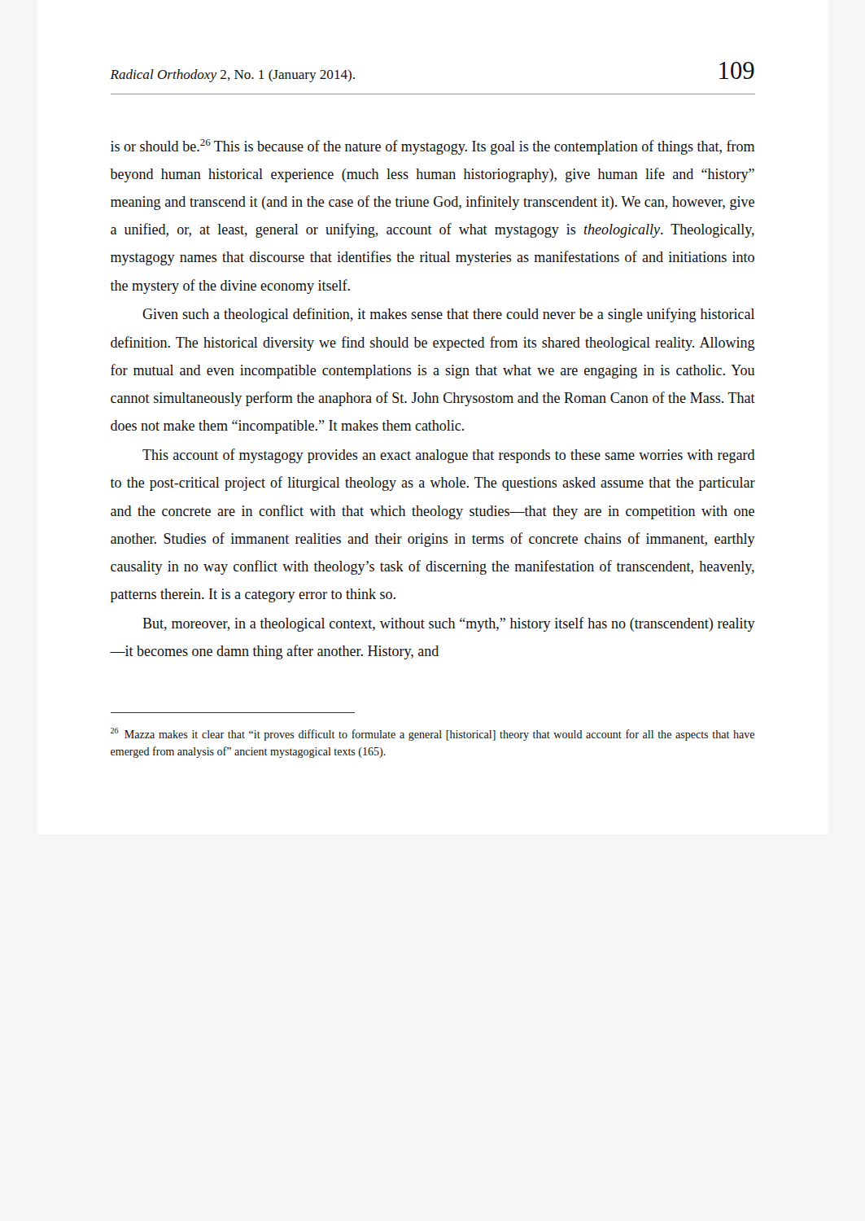Radical Orthodoxy 2, No. 1 (January 2014).
109
is or should be.26 This is because of the nature of mystagogy. Its goal is the contemplation of things that, from beyond human historical experience (much less human historiography), give human life and “history” meaning and transcend it (and in the case of the triune God, infinitely transcendent it). We can, however, give a unified, or, at least, general or unifying, account of what mystagogy is theologically. Theologically, mystagogy names that discourse that identifies the ritual mysteries as manifestations of and initiations into the mystery of the divine economy itself.
Given such a theological definition, it makes sense that there could never be a single unifying historical definition. The historical diversity we find should be expected from its shared theological reality. Allowing for mutual and even incompatible contemplations is a sign that what we are engaging in is catholic. You cannot simultaneously perform the anaphora of St. John Chrysostom and the Roman Canon of the Mass. That does not make them “incompatible.” It makes them catholic.
This account of mystagogy provides an exact analogue that responds to these same worries with regard to the post-critical project of liturgical theology as a whole. The questions asked assume that the particular and the concrete are in conflict with that which theology studies—that they are in competition with one another. Studies of immanent realities and their origins in terms of concrete chains of immanent, earthly causality in no way conflict with theology’s task of discerning the manifestation of transcendent, heavenly, patterns therein. It is a category error to think so.
But, moreover, in a theological context, without such “myth,” history itself has no (transcendent) reality—it becomes one damn thing after another. History, and
26 Mazza makes it clear that “it proves difficult to formulate a general [historical] theory that would account for all the aspects that have emerged from analysis of” ancient mystagogical texts (165).